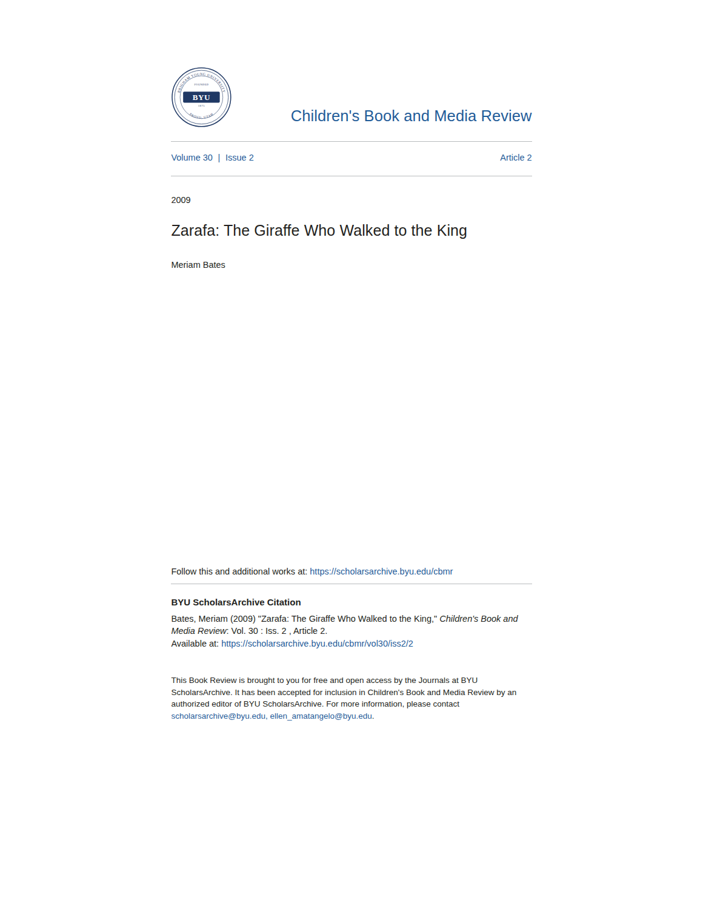BYU 1875 BRIGHAM YOUNG UNIVERSITY PROVO, UTAH FOUNDED
Children's Book and Media Review
Volume 30|Issue 2
Article 2
2009
Zarafa: The Giraffe Who Walked to the King
Meriam Bates
Follow this and additional works at: https://scholarsarchive.byu.edu/cbmr
BYU ScholarsArchive Citation
Bates, Meriam (2009) "Zarafa: The Giraffe Who Walked to the King," Children's Book and Media Review: Vol. 30 : Iss. 2 , Article 2.
Available at: https://scholarsarchive.byu.edu/cbmr/vol30/iss2/2
This Book Review is brought to you for free and open access by the Journals at BYU ScholarsArchive. It has been accepted for inclusion in Children's Book and Media Review by an authorized editor of BYU ScholarsArchive. For more information, please contact scholarsarchive@byu.edu, ellen_amatangelo@byu.edu.